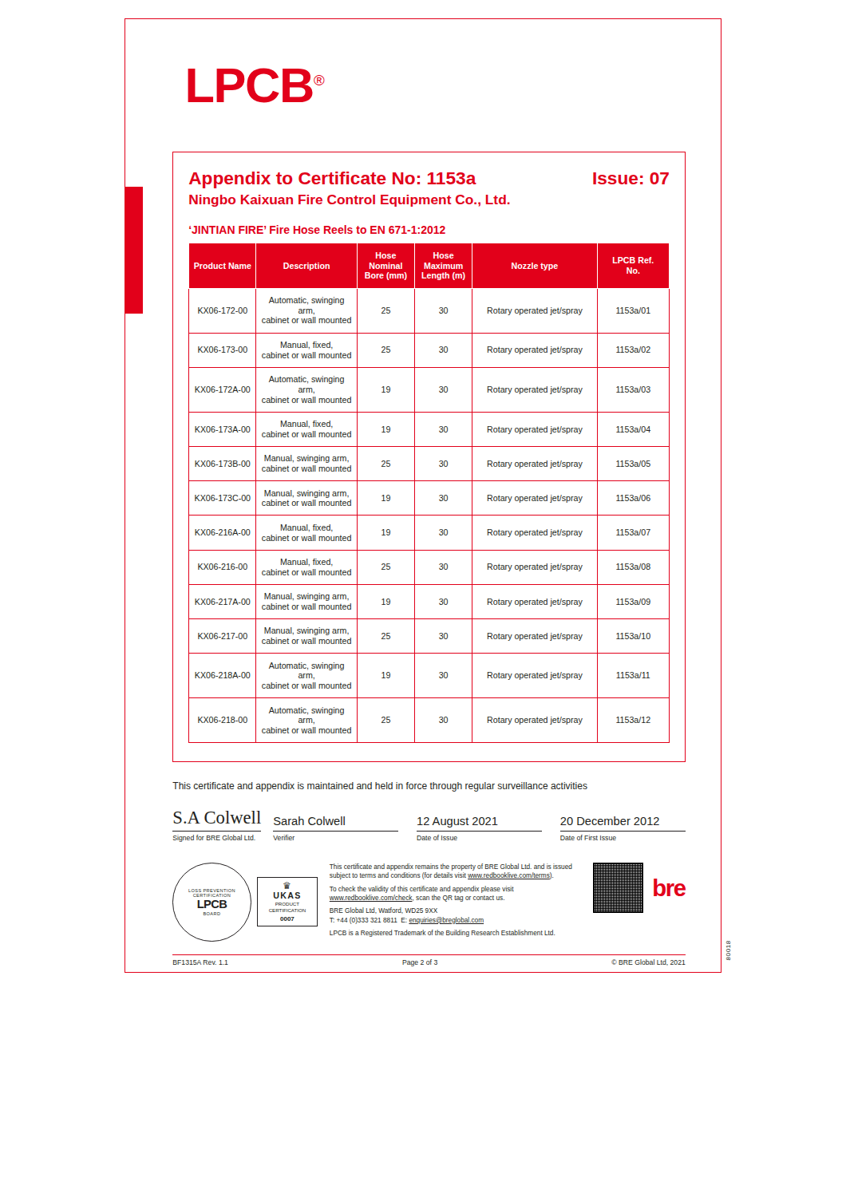LPCB®
Appendix to Certificate No: 1153a
Issue: 07
Ningbo Kaixuan Fire Control Equipment Co., Ltd.
‘JINTIAN FIRE’ Fire Hose Reels to EN 671-1:2012
| Product Name | Description | Hose Nominal Bore (mm) | Hose Maximum Length (m) | Nozzle type | LPCB Ref. No. |
| --- | --- | --- | --- | --- | --- |
| KX06-172-00 | Automatic, swinging arm, cabinet or wall mounted | 25 | 30 | Rotary operated jet/spray | 1153a/01 |
| KX06-173-00 | Manual, fixed, cabinet or wall mounted | 25 | 30 | Rotary operated jet/spray | 1153a/02 |
| KX06-172A-00 | Automatic, swinging arm, cabinet or wall mounted | 19 | 30 | Rotary operated jet/spray | 1153a/03 |
| KX06-173A-00 | Manual, fixed, cabinet or wall mounted | 19 | 30 | Rotary operated jet/spray | 1153a/04 |
| KX06-173B-00 | Manual, swinging arm, cabinet or wall mounted | 25 | 30 | Rotary operated jet/spray | 1153a/05 |
| KX06-173C-00 | Manual, swinging arm, cabinet or wall mounted | 19 | 30 | Rotary operated jet/spray | 1153a/06 |
| KX06-216A-00 | Manual, fixed, cabinet or wall mounted | 19 | 30 | Rotary operated jet/spray | 1153a/07 |
| KX06-216-00 | Manual, fixed, cabinet or wall mounted | 25 | 30 | Rotary operated jet/spray | 1153a/08 |
| KX06-217A-00 | Manual, swinging arm, cabinet or wall mounted | 19 | 30 | Rotary operated jet/spray | 1153a/09 |
| KX06-217-00 | Manual, swinging arm, cabinet or wall mounted | 25 | 30 | Rotary operated jet/spray | 1153a/10 |
| KX06-218A-00 | Automatic, swinging arm, cabinet or wall mounted | 19 | 30 | Rotary operated jet/spray | 1153a/11 |
| KX06-218-00 | Automatic, swinging arm, cabinet or wall mounted | 25 | 30 | Rotary operated jet/spray | 1153a/12 |
This certificate and appendix is maintained and held in force through regular surveillance activities
S.A Colwell
Signed for BRE Global Ltd.
Sarah Colwell
Verifier
12 August 2021
Date of Issue
20 December 2012
Date of First Issue
LOSS PREVENTION CERTIFICATION
LPCB
BOARD
♛
UKAS
PRODUCT
CERTIFICATION
0007
This certificate and appendix remains the property of BRE Global Ltd. and is issued subject to terms and conditions (for details visit www.redbooklive.com/terms).
To check the validity of this certificate and appendix please visit www.redbooklive.com/check, scan the QR tag or contact us.
BRE Global Ltd, Watford, WD25 9XX
T: +44 (0)333 321 8811 E: enquiries@breglobal.com
LPCB is a Registered Trademark of the Building Research Establishment Ltd.
bre
BF1315A Rev. 1.1
Page 2 of 3
© BRE Global Ltd, 2021
80018